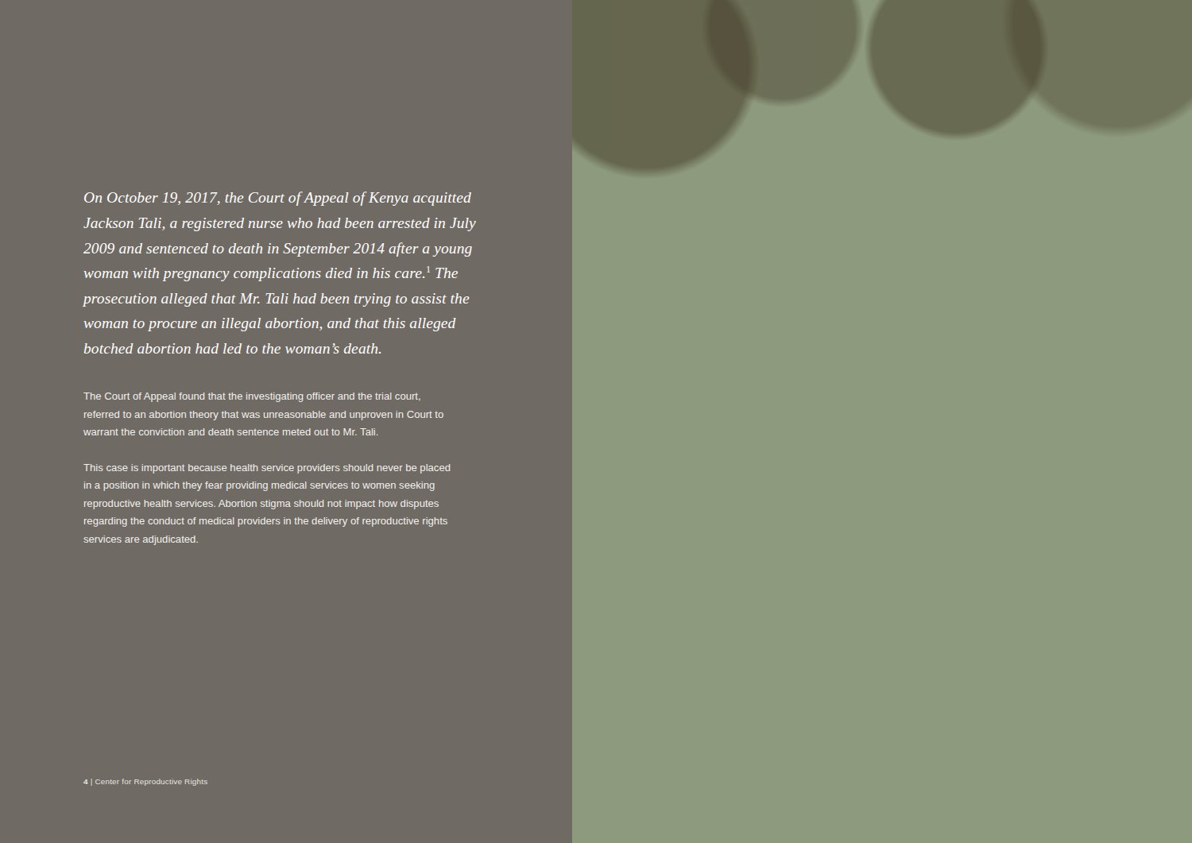On October 19, 2017, the Court of Appeal of Kenya acquitted Jackson Tali, a registered nurse who had been arrested in July 2009 and sentenced to death in September 2014 after a young woman with pregnancy complications died in his care.1 The prosecution alleged that Mr. Tali had been trying to assist the woman to procure an illegal abortion, and that this alleged botched abortion had led to the woman’s death.
The Court of Appeal found that the investigating officer and the trial court, referred to an abortion theory that was unreasonable and unproven in Court to warrant the conviction and death sentence meted out to Mr. Tali.
This case is important because health service providers should never be placed in a position in which they fear providing medical services to women seeking reproductive health services. Abortion stigma should not impact how disputes regarding the conduct of medical providers in the delivery of reproductive rights services are adjudicated.
4 | Center for Reproductive Rights